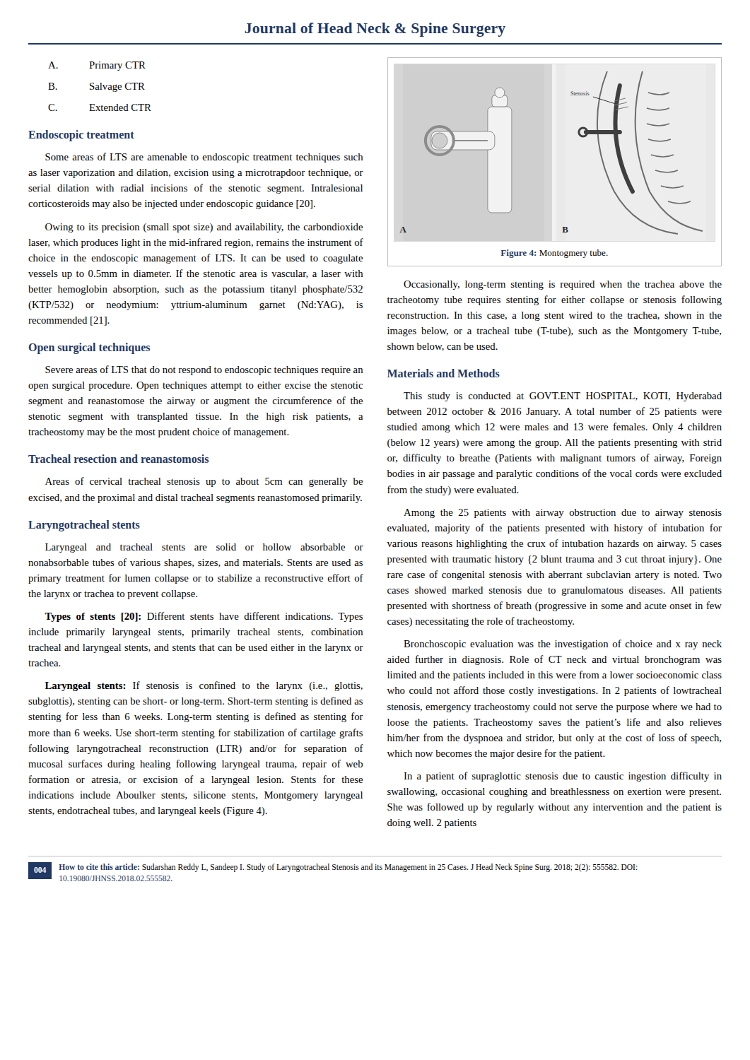Journal of Head Neck & Spine Surgery
A. Primary CTR
B. Salvage CTR
C. Extended CTR
Endoscopic treatment
Some areas of LTS are amenable to endoscopic treatment techniques such as laser vaporization and dilation, excision using a microtrapdoor technique, or serial dilation with radial incisions of the stenotic segment. Intralesional corticosteroids may also be injected under endoscopic guidance [20].
Owing to its precision (small spot size) and availability, the carbondioxide laser, which produces light in the mid-infrared region, remains the instrument of choice in the endoscopic management of LTS. It can be used to coagulate vessels up to 0.5mm in diameter. If the stenotic area is vascular, a laser with better hemoglobin absorption, such as the potassium titanyl phosphate/532 (KTP/532) or neodymium: yttrium-aluminum garnet (Nd:YAG), is recommended [21].
Open surgical techniques
Severe areas of LTS that do not respond to endoscopic techniques require an open surgical procedure. Open techniques attempt to either excise the stenotic segment and reanastomose the airway or augment the circumference of the stenotic segment with transplanted tissue. In the high risk patients, a tracheostomy may be the most prudent choice of management.
Tracheal resection and reanastomosis
Areas of cervical tracheal stenosis up to about 5cm can generally be excised, and the proximal and distal tracheal segments reanastomosed primarily.
Laryngotracheal stents
Laryngeal and tracheal stents are solid or hollow absorbable or nonabsorbable tubes of various shapes, sizes, and materials. Stents are used as primary treatment for lumen collapse or to stabilize a reconstructive effort of the larynx or trachea to prevent collapse.
Types of stents [20]: Different stents have different indications. Types include primarily laryngeal stents, primarily tracheal stents, combination tracheal and laryngeal stents, and stents that can be used either in the larynx or trachea.
Laryngeal stents: If stenosis is confined to the larynx (i.e., glottis, subglottis), stenting can be short- or long-term. Short-term stenting is defined as stenting for less than 6 weeks. Long-term stenting is defined as stenting for more than 6 weeks. Use short-term stenting for stabilization of cartilage grafts following laryngotracheal reconstruction (LTR) and/or for separation of mucosal surfaces during healing following laryngeal trauma, repair of web formation or atresia, or excision of a laryngeal lesion. Stents for these indications include Aboulker stents, silicone stents, Montgomery laryngeal stents, endotracheal tubes, and laryngeal keels (Figure 4).
A
Stenosis B
Figure 4: Montogmery tube.
Occasionally, long-term stenting is required when the trachea above the tracheotomy tube requires stenting for either collapse or stenosis following reconstruction. In this case, a long stent wired to the trachea, shown in the images below, or a tracheal tube (T-tube), such as the Montgomery T-tube, shown below, can be used.
Materials and Methods
This study is conducted at GOVT.ENT HOSPITAL, KOTI, Hyderabad between 2012 october & 2016 January. A total number of 25 patients were studied among which 12 were males and 13 were females. Only 4 children (below 12 years) were among the group. All the patients presenting with strid or, difficulty to breathe (Patients with malignant tumors of airway, Foreign bodies in air passage and paralytic conditions of the vocal cords were excluded from the study) were evaluated.
Among the 25 patients with airway obstruction due to airway stenosis evaluated, majority of the patients presented with history of intubation for various reasons highlighting the crux of intubation hazards on airway. 5 cases presented with traumatic history {2 blunt trauma and 3 cut throat injury}. One rare case of congenital stenosis with aberrant subclavian artery is noted. Two cases showed marked stenosis due to granulomatous diseases. All patients presented with shortness of breath (progressive in some and acute onset in few cases) necessitating the role of tracheostomy.
Bronchoscopic evaluation was the investigation of choice and x ray neck aided further in diagnosis. Role of CT neck and virtual bronchogram was limited and the patients included in this were from a lower socioeconomic class who could not afford those costly investigations. In 2 patients of lowtracheal stenosis, emergency tracheostomy could not serve the purpose where we had to loose the patients. Tracheostomy saves the patient’s life and also relieves him/her from the dyspnoea and stridor, but only at the cost of loss of speech, which now becomes the major desire for the patient.
In a patient of supraglottic stenosis due to caustic ingestion difficulty in swallowing, occasional coughing and breathlessness on exertion were present. She was followed up by regularly without any intervention and the patient is doing well. 2 patients
004
How to cite this article: Sudarshan Reddy L, Sandeep I. Study of Laryngotracheal Stenosis and its Management in 25 Cases. J Head Neck Spine Surg. 2018; 2(2): 555582. DOI: 10.19080/JHNSS.2018.02.555582.